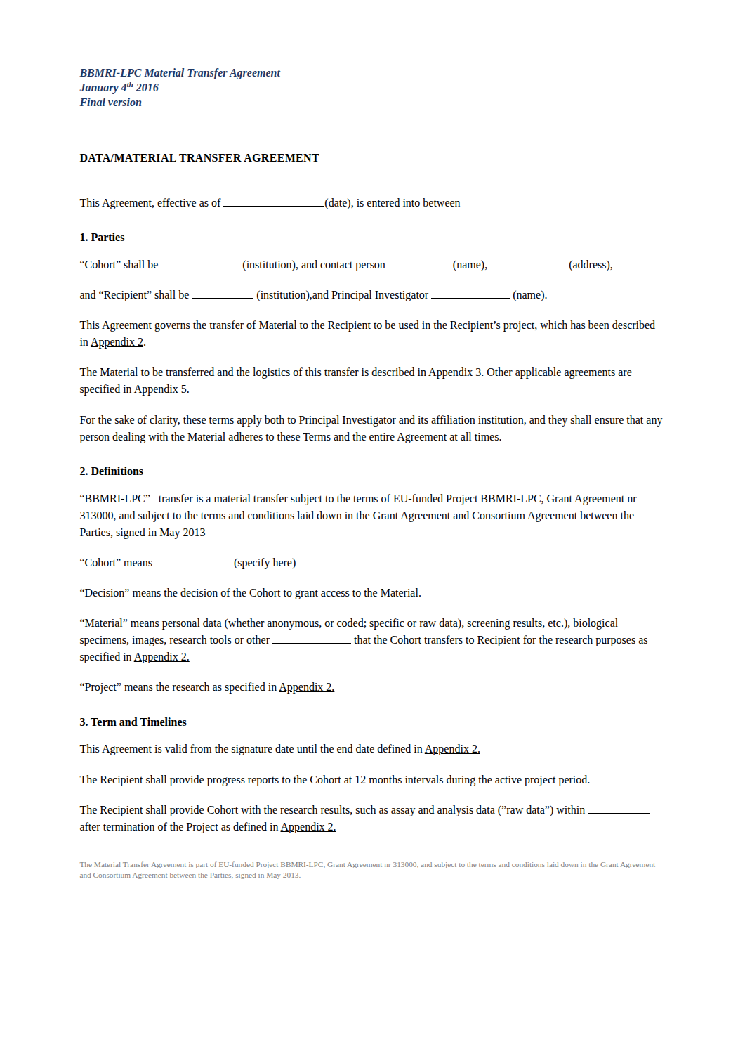BBMRI-LPC Material Transfer Agreement January 4th 2016 Final version
DATA/MATERIAL TRANSFER AGREEMENT
This Agreement, effective as of (date), is entered into between
1. Parties
“Cohort” shall be (institution), and contact person (name), (address),
and “Recipient” shall be (institution),and Principal Investigator (name).
This Agreement governs the transfer of Material to the Recipient to be used in the Recipient’s project, which has been described in Appendix 2.
The Material to be transferred and the logistics of this transfer is described in Appendix 3. Other applicable agreements are specified in Appendix 5.
For the sake of clarity, these terms apply both to Principal Investigator and its affiliation institution, and they shall ensure that any person dealing with the Material adheres to these Terms and the entire Agreement at all times.
2. Definitions
“BBMRI-LPC” –transfer is a material transfer subject to the terms of EU-funded Project BBMRI-LPC, Grant Agreement nr 313000, and subject to the terms and conditions laid down in the Grant Agreement and Consortium Agreement between the Parties, signed in May 2013
“Cohort” means (specify here)
“Decision” means the decision of the Cohort to grant access to the Material.
“Material” means personal data (whether anonymous, or coded; specific or raw data), screening results, etc.), biological specimens, images, research tools or other that the Cohort transfers to Recipient for the research purposes as specified in Appendix 2.
“Project” means the research as specified in Appendix 2.
3. Term and Timelines
This Agreement is valid from the signature date until the end date defined in Appendix 2.
The Recipient shall provide progress reports to the Cohort at 12 months intervals during the active project period.
The Recipient shall provide Cohort with the research results, such as assay and analysis data (”raw data”) within after termination of the Project as defined in Appendix 2.
The Material Transfer Agreement is part of EU-funded Project BBMRI-LPC, Grant Agreement nr 313000, and subject to the terms and conditions laid down in the Grant Agreement and Consortium Agreement between the Parties, signed in May 2013.